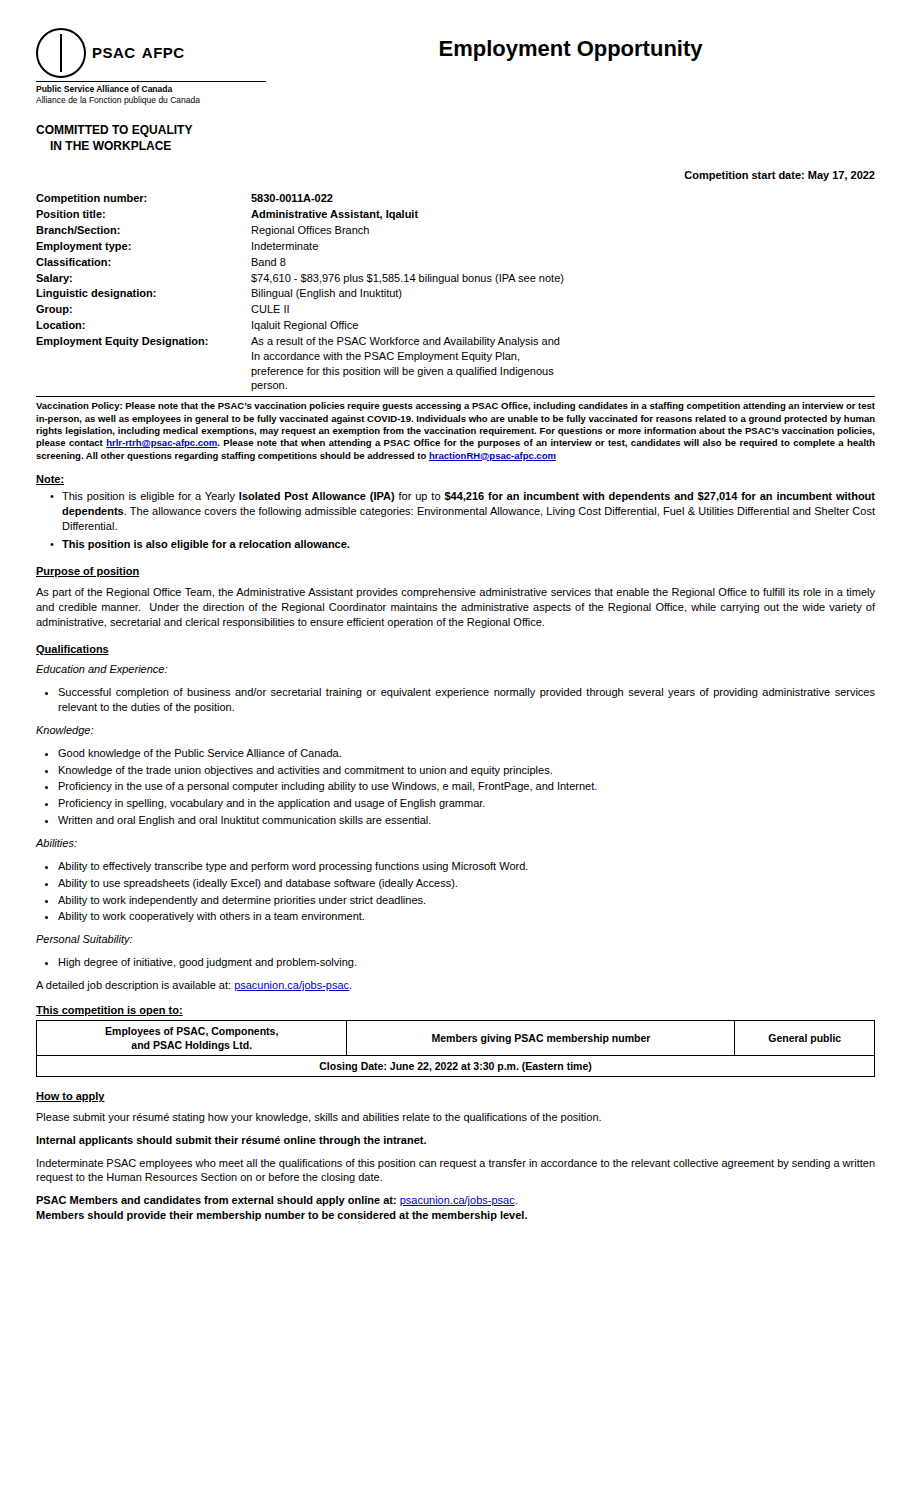PSAC AFPC
Public Service Alliance of Canada
Alliance de la Fonction publique du Canada
Employment Opportunity
COMMITTED TO EQUALITY IN THE WORKPLACE
Competition start date: May 17, 2022
| Competition number: | 5830-0011A-022 |
| Position title: | Administrative Assistant, Iqaluit |
| Branch/Section: | Regional Offices Branch |
| Employment type: | Indeterminate |
| Classification: | Band 8 |
| Salary: | $74,610 - $83,976 plus $1,585.14 bilingual bonus (IPA see note) |
| Linguistic designation: | Bilingual (English and Inuktitut) |
| Group: | CULE II |
| Location: | Iqaluit Regional Office |
| Employment Equity Designation: | As a result of the PSAC Workforce and Availability Analysis and In accordance with the PSAC Employment Equity Plan, preference for this position will be given a qualified Indigenous person. |
Vaccination Policy: Please note that the PSAC’s vaccination policies require guests accessing a PSAC Office, including candidates in a staffing competition attending an interview or test in-person, as well as employees in general to be fully vaccinated against COVID-19. Individuals who are unable to be fully vaccinated for reasons related to a ground protected by human rights legislation, including medical exemptions, may request an exemption from the vaccination requirement. For questions or more information about the PSAC’s vaccination policies, please contact hrlr-rtrh@psac-afpc.com. Please note that when attending a PSAC Office for the purposes of an interview or test, candidates will also be required to complete a health screening. All other questions regarding staffing competitions should be addressed to hractionRH@psac-afpc.com
Note:
This position is eligible for a Yearly Isolated Post Allowance (IPA) for up to $44,216 for an incumbent with dependents and $27,014 for an incumbent without dependents. The allowance covers the following admissible categories: Environmental Allowance, Living Cost Differential, Fuel & Utilities Differential and Shelter Cost Differential.
This position is also eligible for a relocation allowance.
Purpose of position
As part of the Regional Office Team, the Administrative Assistant provides comprehensive administrative services that enable the Regional Office to fulfill its role in a timely and credible manner. Under the direction of the Regional Coordinator maintains the administrative aspects of the Regional Office, while carrying out the wide variety of administrative, secretarial and clerical responsibilities to ensure efficient operation of the Regional Office.
Qualifications
Education and Experience:
Successful completion of business and/or secretarial training or equivalent experience normally provided through several years of providing administrative services relevant to the duties of the position.
Knowledge:
Good knowledge of the Public Service Alliance of Canada.
Knowledge of the trade union objectives and activities and commitment to union and equity principles.
Proficiency in the use of a personal computer including ability to use Windows, e mail, FrontPage, and Internet.
Proficiency in spelling, vocabulary and in the application and usage of English grammar.
Written and oral English and oral Inuktitut communication skills are essential.
Abilities:
Ability to effectively transcribe type and perform word processing functions using Microsoft Word.
Ability to use spreadsheets (ideally Excel) and database software (ideally Access).
Ability to work independently and determine priorities under strict deadlines.
Ability to work cooperatively with others in a team environment.
Personal Suitability:
High degree of initiative, good judgment and problem-solving.
A detailed job description is available at: psacunion.ca/jobs-psac.
This competition is open to:
| Employees of PSAC, Components, and PSAC Holdings Ltd. | Members giving PSAC membership number | General public |
| --- | --- | --- |
| Closing Date: June 22, 2022 at 3:30 p.m. (Eastern time) |
How to apply
Please submit your résumé stating how your knowledge, skills and abilities relate to the qualifications of the position.
Internal applicants should submit their résumé online through the intranet.
Indeterminate PSAC employees who meet all the qualifications of this position can request a transfer in accordance to the relevant collective agreement by sending a written request to the Human Resources Section on or before the closing date.
PSAC Members and candidates from external should apply online at: psacunion.ca/jobs-psac.
Members should provide their membership number to be considered at the membership level.